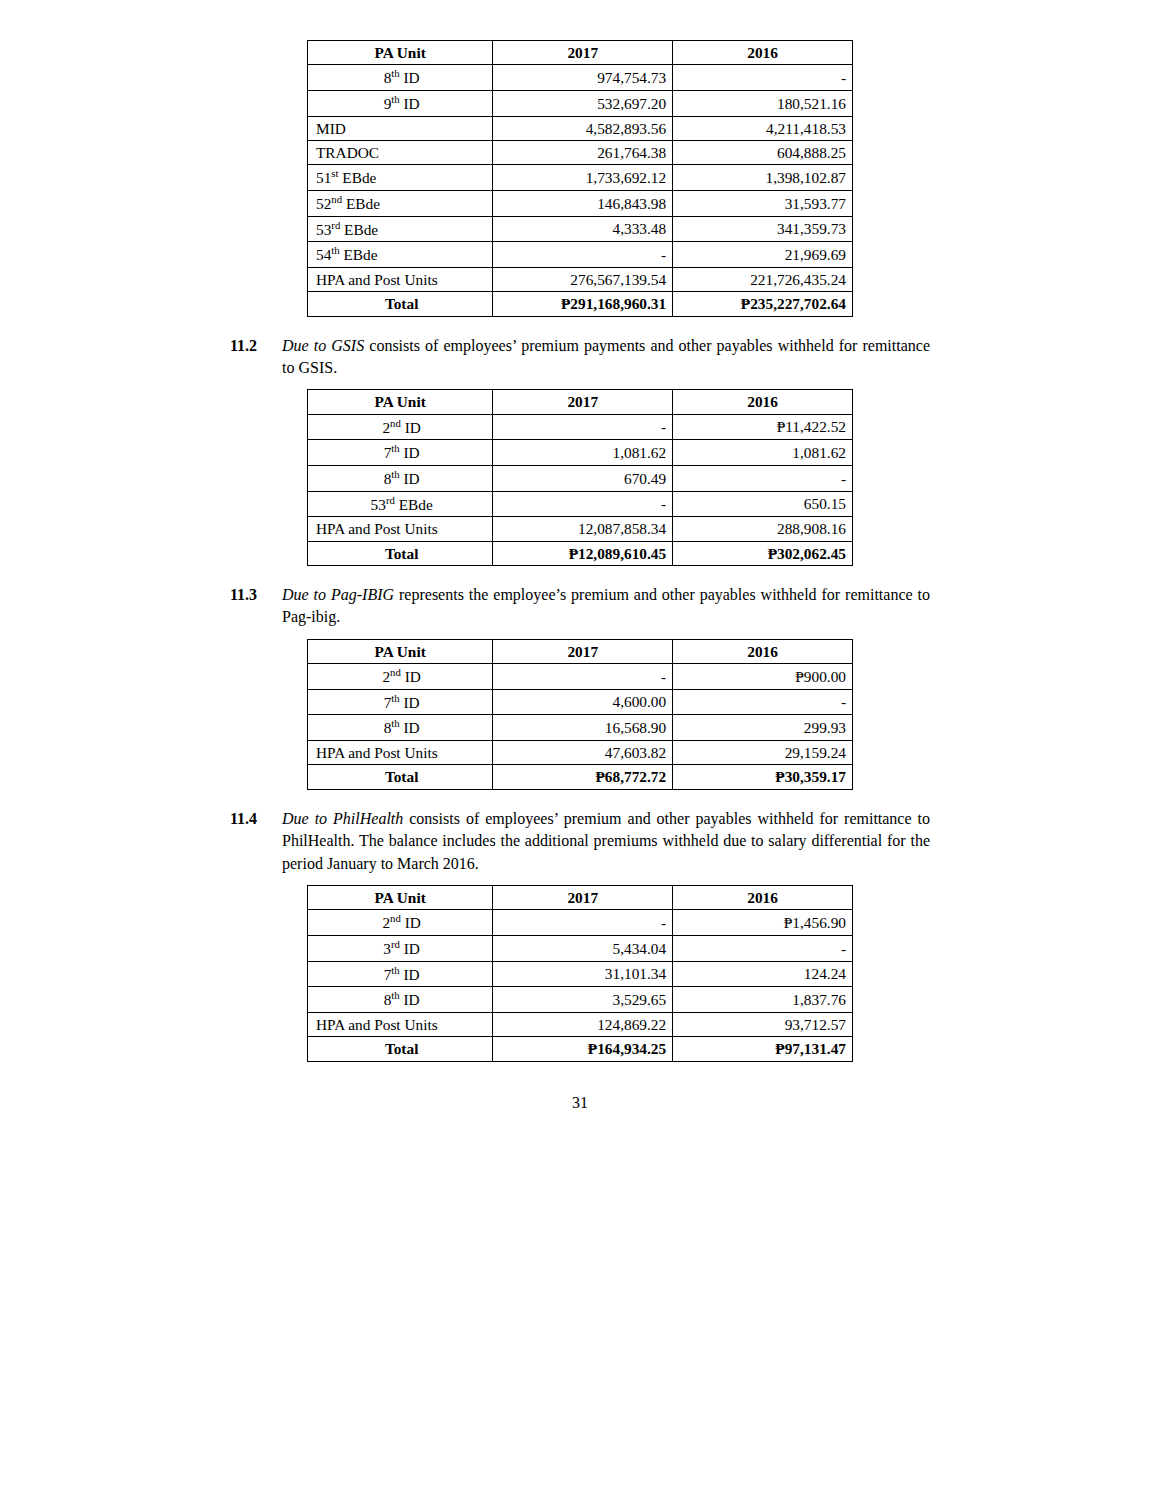| PA Unit | 2017 | 2016 |
| --- | --- | --- |
| 8 th ID | 974,754.73 | - |
| 9 th ID | 532,697.20 | 180,521.16 |
| MID | 4,582,893.56 | 4,211,418.53 |
| TRADOC | 261,764.38 | 604,888.25 |
| 51 st EBde | 1,733,692.12 | 1,398,102.87 |
| 52 nd EBde | 146,843.98 | 31,593.77 |
| 53 rd EBde | 4,333.48 | 341,359.73 |
| 54 th EBde | - | 21,969.69 |
| HPA and Post Units | 276,567,139.54 | 221,726,435.24 |
| Total | ₱ 291,168,960.31 | ₱ 235,227,702.64 |
11.2 Due to GSIS consists of employees’ premium payments and other payables withheld for remittance to GSIS.
| PA Unit | 2017 | 2016 |
| --- | --- | --- |
| 2 nd ID | - | ₱ 11,422.52 |
| 7 th ID | 1,081.62 | 1,081.62 |
| 8 th ID | 670.49 | - |
| 53 rd EBde | - | 650.15 |
| HPA and Post Units | 12,087,858.34 | 288,908.16 |
| Total | ₱ 12,089,610.45 | ₱ 302,062.45 |
11.3 Due to Pag-IBIG represents the employee’s premium and other payables withheld for remittance to Pag-ibig.
| PA Unit | 2017 | 2016 |
| --- | --- | --- |
| 2 nd ID | - | ₱ 900.00 |
| 7 th ID | 4,600.00 | - |
| 8 th ID | 16,568.90 | 299.93 |
| HPA and Post Units | 47,603.82 | 29,159.24 |
| Total | ₱ 68,772.72 | ₱ 30,359.17 |
11.4 Due to PhilHealth consists of employees’ premium and other payables withheld for remittance to PhilHealth. The balance includes the additional premiums withheld due to salary differential for the period January to March 2016.
| PA Unit | 2017 | 2016 |
| --- | --- | --- |
| 2 nd ID | - | ₱ 1,456.90 |
| 3 rd ID | 5,434.04 | - |
| 7 th ID | 31,101.34 | 124.24 |
| 8 th ID | 3,529.65 | 1,837.76 |
| HPA and Post Units | 124,869.22 | 93,712.57 |
| Total | ₱ 164,934.25 | ₱ 97,131.47 |
31